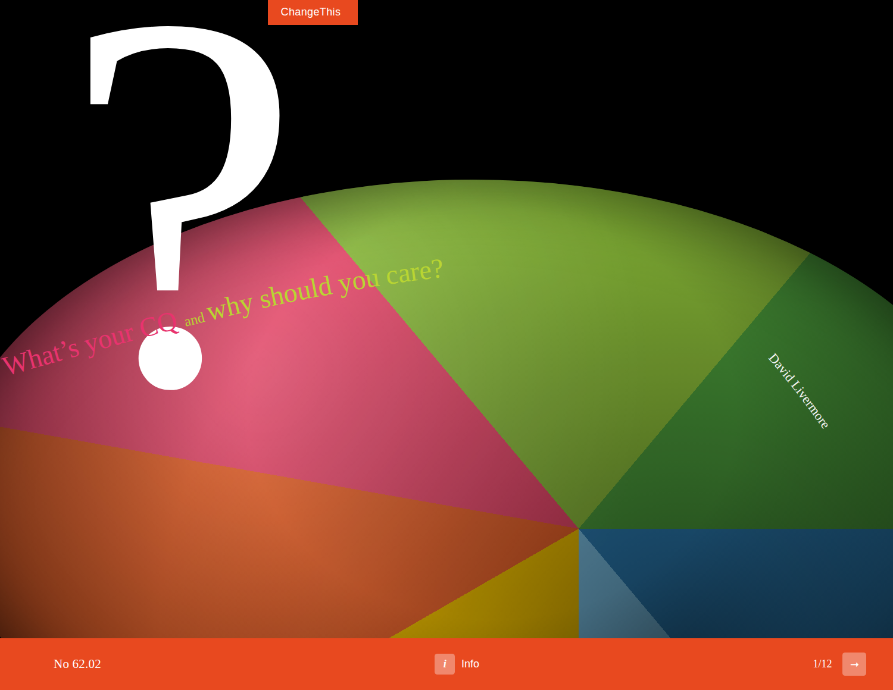?
ChangeThis
What's your CQ and why should you care? by David Livermore What’s your CQ and why should you care? David Livermore
No 62.02
iInfo
1/12 ➞
What’s your CQ and why should you care?
By David Livermore. ChangeThis manifesto No 62.02, page 1 of 12.